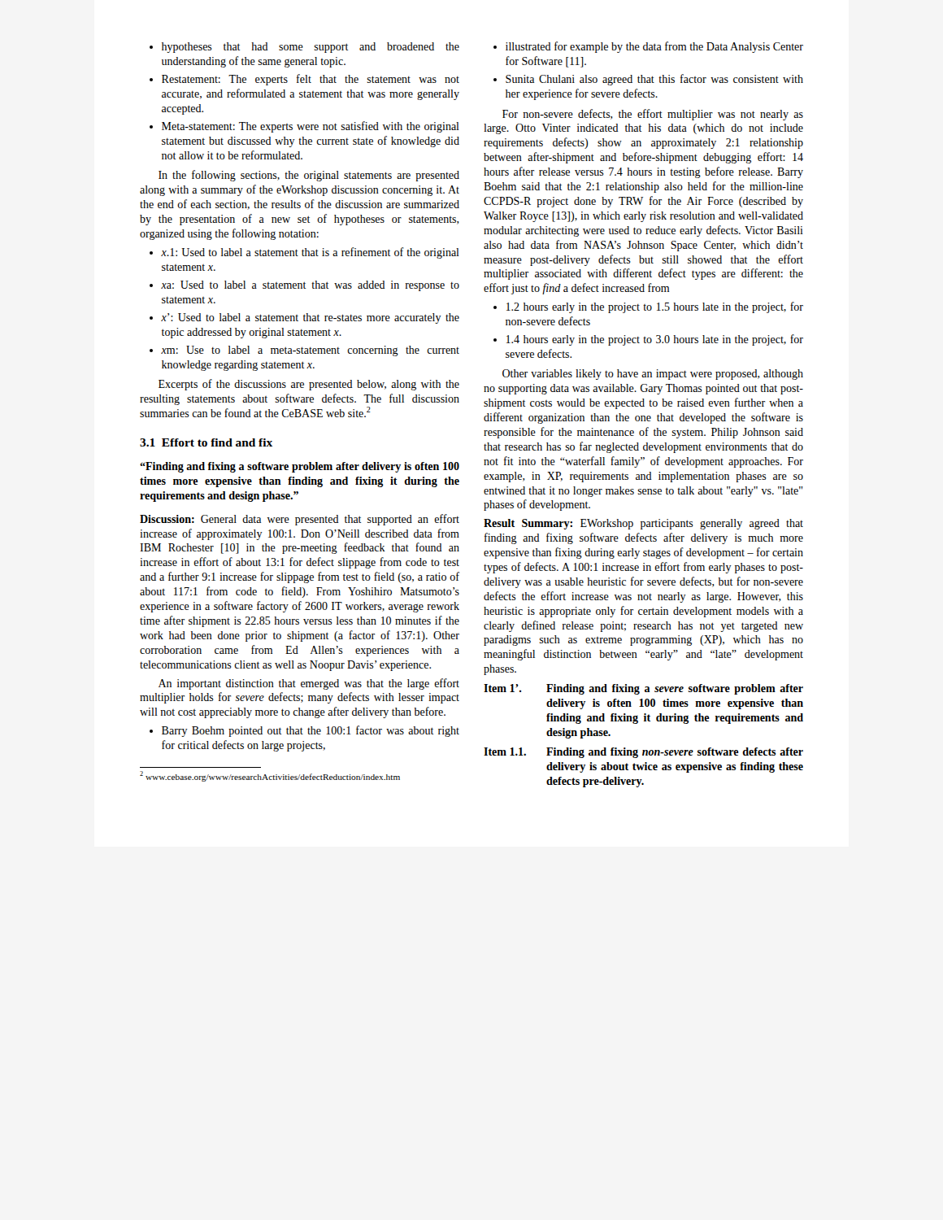hypotheses that had some support and broadened the understanding of the same general topic.
Restatement: The experts felt that the statement was not accurate, and reformulated a statement that was more generally accepted.
Meta-statement: The experts were not satisfied with the original statement but discussed why the current state of knowledge did not allow it to be reformulated.
In the following sections, the original statements are presented along with a summary of the eWorkshop discussion concerning it. At the end of each section, the results of the discussion are summarized by the presentation of a new set of hypotheses or statements, organized using the following notation:
x.1: Used to label a statement that is a refinement of the original statement x.
xa: Used to label a statement that was added in response to statement x.
x’: Used to label a statement that re-states more accurately the topic addressed by original statement x.
xm: Use to label a meta-statement concerning the current knowledge regarding statement x.
Excerpts of the discussions are presented below, along with the resulting statements about software defects. The full discussion summaries can be found at the CeBASE web site.2
3.1 Effort to find and fix
“Finding and fixing a software problem after delivery is often 100 times more expensive than finding and fixing it during the requirements and design phase.”
Discussion: General data were presented that supported an effort increase of approximately 100:1. Don O’Neill described data from IBM Rochester [10] in the pre-meeting feedback that found an increase in effort of about 13:1 for defect slippage from code to test and a further 9:1 increase for slippage from test to field (so, a ratio of about 117:1 from code to field). From Yoshihiro Matsumoto’s experience in a software factory of 2600 IT workers, average rework time after shipment is 22.85 hours versus less than 10 minutes if the work had been done prior to shipment (a factor of 137:1). Other corroboration came from Ed Allen’s experiences with a telecommunications client as well as Noopur Davis’ experience.
An important distinction that emerged was that the large effort multiplier holds for severe defects; many defects with lesser impact will not cost appreciably more to change after delivery than before.
Barry Boehm pointed out that the 100:1 factor was about right for critical defects on large projects,
2 www.cebase.org/www/researchActivities/defectReduction/index.htm
illustrated for example by the data from the Data Analysis Center for Software [11].
Sunita Chulani also agreed that this factor was consistent with her experience for severe defects.
For non-severe defects, the effort multiplier was not nearly as large. Otto Vinter indicated that his data (which do not include requirements defects) show an approximately 2:1 relationship between after-shipment and before-shipment debugging effort: 14 hours after release versus 7.4 hours in testing before release. Barry Boehm said that the 2:1 relationship also held for the million-line CCPDS-R project done by TRW for the Air Force (described by Walker Royce [13]), in which early risk resolution and well-validated modular architecting were used to reduce early defects. Victor Basili also had data from NASA’s Johnson Space Center, which didn’t measure post-delivery defects but still showed that the effort multiplier associated with different defect types are different: the effort just to find a defect increased from
1.2 hours early in the project to 1.5 hours late in the project, for non-severe defects
1.4 hours early in the project to 3.0 hours late in the project, for severe defects.
Other variables likely to have an impact were proposed, although no supporting data was available. Gary Thomas pointed out that post-shipment costs would be expected to be raised even further when a different organization than the one that developed the software is responsible for the maintenance of the system. Philip Johnson said that research has so far neglected development environments that do not fit into the “waterfall family” of development approaches. For example, in XP, requirements and implementation phases are so entwined that it no longer makes sense to talk about "early" vs. "late" phases of development.
Result Summary: EWorkshop participants generally agreed that finding and fixing software defects after delivery is much more expensive than fixing during early stages of development – for certain types of defects. A 100:1 increase in effort from early phases to post-delivery was a usable heuristic for severe defects, but for non-severe defects the effort increase was not nearly as large. However, this heuristic is appropriate only for certain development models with a clearly defined release point; research has not yet targeted new paradigms such as extreme programming (XP), which has no meaningful distinction between “early” and “late” development phases.
Item 1’. Finding and fixing a severe software problem after delivery is often 100 times more expensive than finding and fixing it during the requirements and design phase.
Item 1.1. Finding and fixing non-severe software defects after delivery is about twice as expensive as finding these defects pre-delivery.